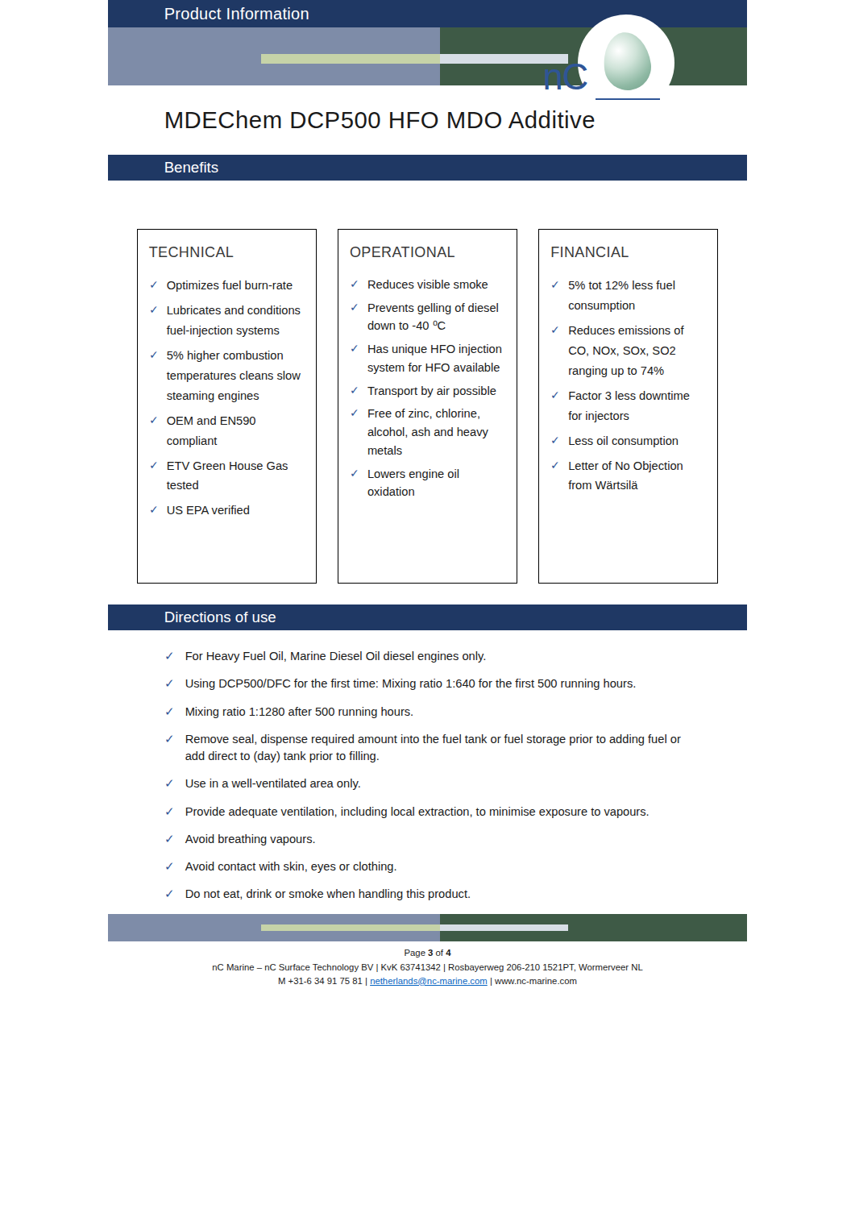Product Information
nC
MDEChem DCP500 HFO MDO Additive
Benefits
TECHNICAL
Optimizes fuel burn-rate
Lubricates and conditions fuel-injection systems
5% higher combustion temperatures cleans slow steaming engines
OEM and EN590 compliant
ETV Green House Gas tested
US EPA verified
OPERATIONAL
Reduces visible smoke
Prevents gelling of diesel down to -40 ⁰C
Has unique HFO injection system for HFO available
Transport by air possible
Free of zinc, chlorine, alcohol, ash and heavy metals
Lowers engine oil oxidation
FINANCIAL
5% tot 12% less fuel consumption
Reduces emissions of CO, NOx, SOx, SO2 ranging up to 74%
Factor 3 less downtime for injectors
Less oil consumption
Letter of No Objection from Wärtsilä
Directions of use
For Heavy Fuel Oil, Marine Diesel Oil diesel engines only.
Using DCP500/DFC for the first time: Mixing ratio 1:640 for the first 500 running hours.
Mixing ratio 1:1280 after 500 running hours.
Remove seal, dispense required amount into the fuel tank or fuel storage prior to adding fuel or add direct to (day) tank prior to filling.
Use in a well-ventilated area only.
Provide adequate ventilation, including local extraction, to minimise exposure to vapours.
Avoid breathing vapours.
Avoid contact with skin, eyes or clothing.
Do not eat, drink or smoke when handling this product.
Page 3 of 4
nC Marine – nC Surface Technology BV | KvK 63741342 | Rosbayerweg 206-210 1521PT, Wormerveer NL
M +31-6 34 91 75 81 | netherlands@nc-marine.com | www.nc-marine.com